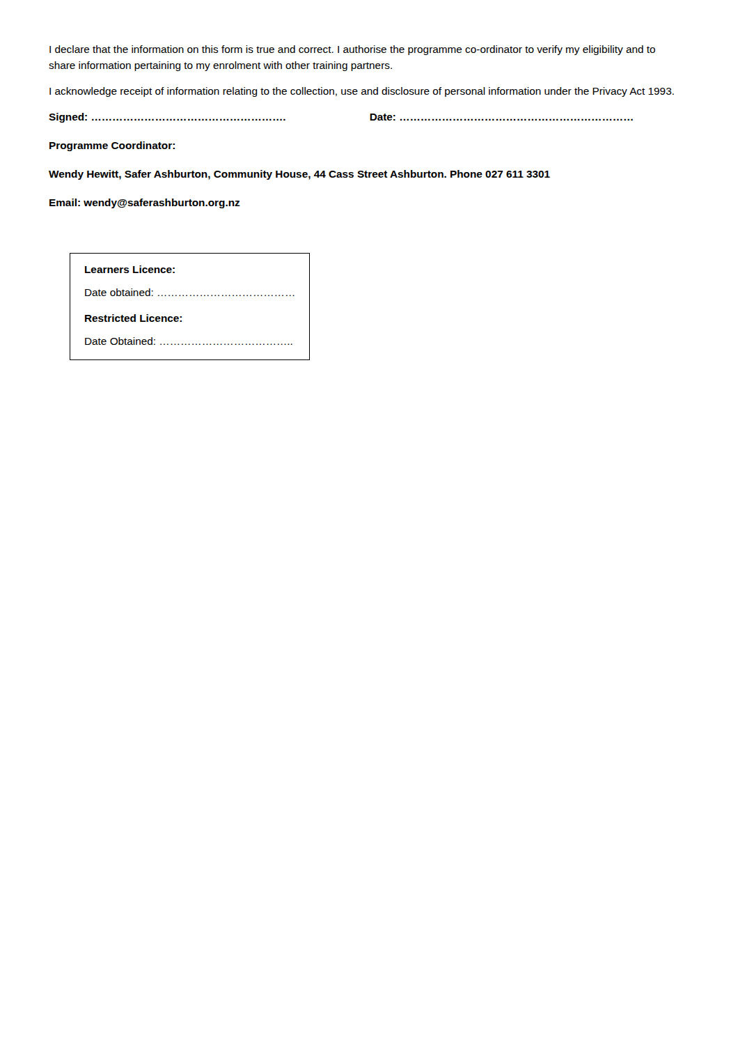I declare that the information on this form is true and correct. I authorise the programme co-ordinator to verify my eligibility and to share information pertaining to my enrolment with other training partners.
I acknowledge receipt of information relating to the collection, use and disclosure of personal information under the Privacy Act 1993.
Signed: ……………………………………………….Date: …………………………………………………………
Programme Coordinator:
Wendy Hewitt, Safer Ashburton, Community House, 44 Cass Street Ashburton. Phone 027 611 3301
Email: wendy@saferashburton.org.nz
Learners Licence:
Date obtained: …………………………………
Restricted Licence:
Date Obtained: ………………………………..